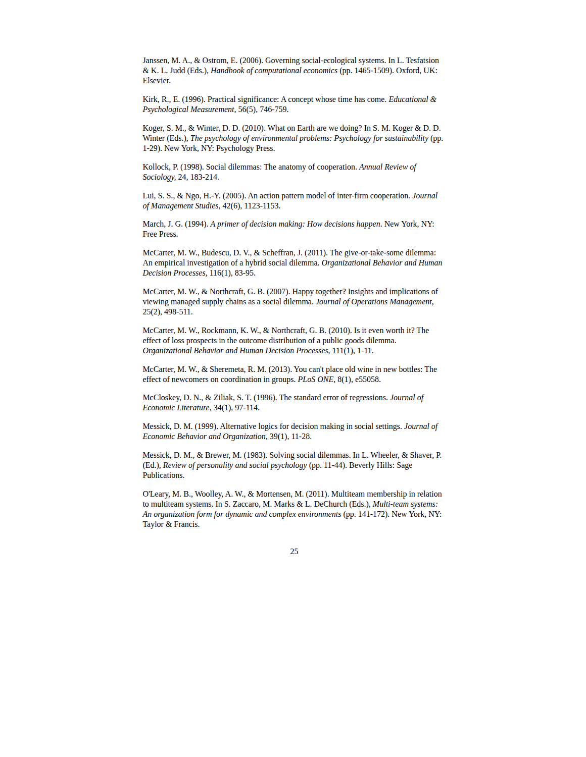Janssen, M. A., & Ostrom, E. (2006). Governing social-ecological systems. In L. Tesfatsion & K. L. Judd (Eds.), Handbook of computational economics (pp. 1465-1509). Oxford, UK: Elsevier.
Kirk, R., E. (1996). Practical significance: A concept whose time has come. Educational & Psychological Measurement, 56(5), 746-759.
Koger, S. M., & Winter, D. D. (2010). What on Earth are we doing? In S. M. Koger & D. D. Winter (Eds.), The psychology of environmental problems: Psychology for sustainability (pp. 1-29). New York, NY: Psychology Press.
Kollock, P. (1998). Social dilemmas: The anatomy of cooperation. Annual Review of Sociology, 24, 183-214.
Lui, S. S., & Ngo, H.-Y. (2005). An action pattern model of inter-firm cooperation. Journal of Management Studies, 42(6), 1123-1153.
March, J. G. (1994). A primer of decision making: How decisions happen. New York, NY: Free Press.
McCarter, M. W., Budescu, D. V., & Scheffran, J. (2011). The give-or-take-some dilemma: An empirical investigation of a hybrid social dilemma. Organizational Behavior and Human Decision Processes, 116(1), 83-95.
McCarter, M. W., & Northcraft, G. B. (2007). Happy together? Insights and implications of viewing managed supply chains as a social dilemma. Journal of Operations Management, 25(2), 498-511.
McCarter, M. W., Rockmann, K. W., & Northcraft, G. B. (2010). Is it even worth it? The effect of loss prospects in the outcome distribution of a public goods dilemma. Organizational Behavior and Human Decision Processes, 111(1), 1-11.
McCarter, M. W., & Sheremeta, R. M. (2013). You can't place old wine in new bottles: The effect of newcomers on coordination in groups. PLoS ONE, 8(1), e55058.
McCloskey, D. N., & Ziliak, S. T. (1996). The standard error of regressions. Journal of Economic Literature, 34(1), 97-114.
Messick, D. M. (1999). Alternative logics for decision making in social settings. Journal of Economic Behavior and Organization, 39(1), 11-28.
Messick, D. M., & Brewer, M. (1983). Solving social dilemmas. In L. Wheeler, & Shaver, P. (Ed.), Review of personality and social psychology (pp. 11-44). Beverly Hills: Sage Publications.
O'Leary, M. B., Woolley, A. W., & Mortensen, M. (2011). Multiteam membership in relation to multiteam systems. In S. Zaccaro, M. Marks & L. DeChurch (Eds.), Multi-team systems: An organization form for dynamic and complex environments (pp. 141-172). New York, NY: Taylor & Francis.
25